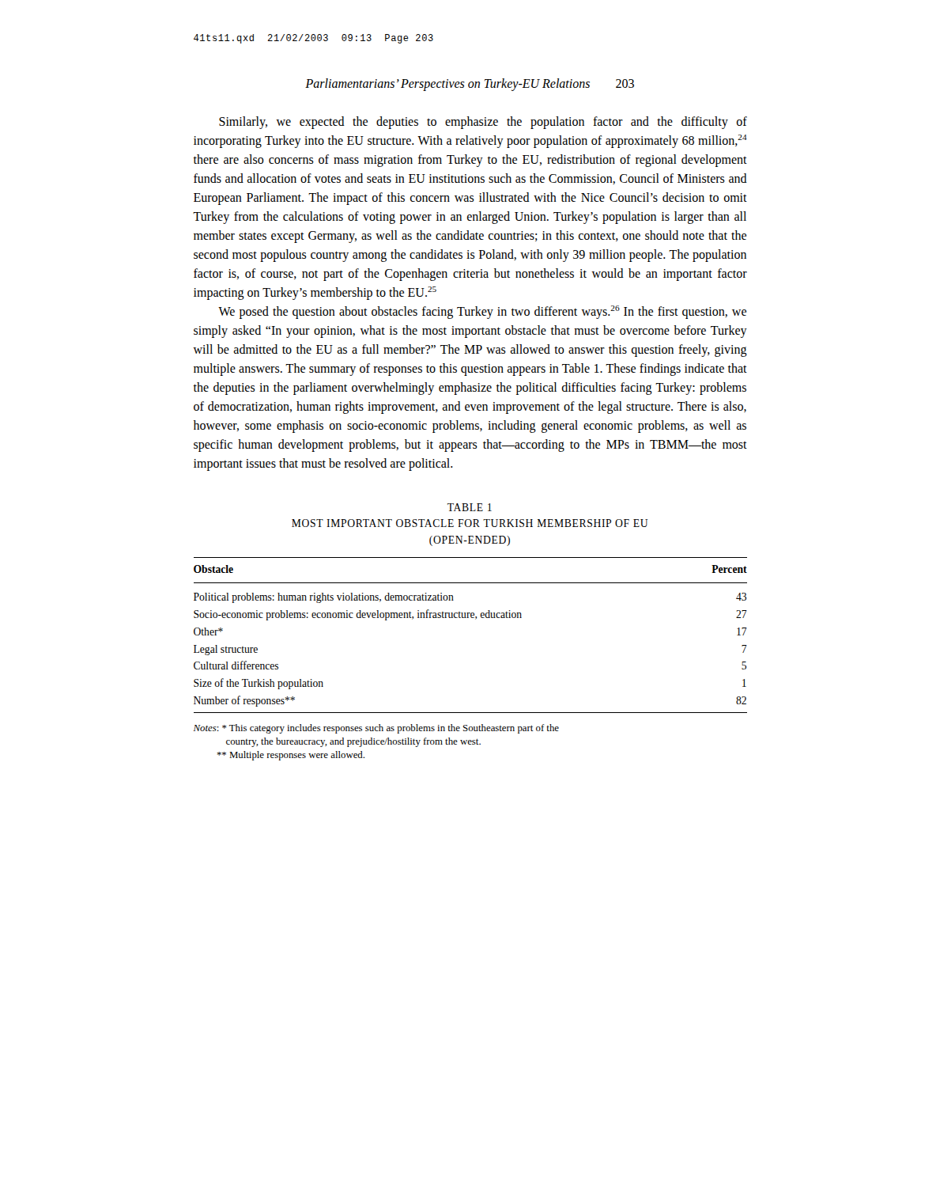41ts11.qxd 21/02/2003 09:13 Page 203
Parliamentarians’ Perspectives on Turkey-EU Relations203
Similarly, we expected the deputies to emphasize the population factor and the difficulty of incorporating Turkey into the EU structure. With a relatively poor population of approximately 68 million,24 there are also concerns of mass migration from Turkey to the EU, redistribution of regional development funds and allocation of votes and seats in EU institutions such as the Commission, Council of Ministers and European Parliament. The impact of this concern was illustrated with the Nice Council’s decision to omit Turkey from the calculations of voting power in an enlarged Union. Turkey’s population is larger than all member states except Germany, as well as the candidate countries; in this context, one should note that the second most populous country among the candidates is Poland, with only 39 million people. The population factor is, of course, not part of the Copenhagen criteria but nonetheless it would be an important factor impacting on Turkey’s membership to the EU.25
We posed the question about obstacles facing Turkey in two different ways.26 In the first question, we simply asked “In your opinion, what is the most important obstacle that must be overcome before Turkey will be admitted to the EU as a full member?” The MP was allowed to answer this question freely, giving multiple answers. The summary of responses to this question appears in Table 1. These findings indicate that the deputies in the parliament overwhelmingly emphasize the political difficulties facing Turkey: problems of democratization, human rights improvement, and even improvement of the legal structure. There is also, however, some emphasis on socio-economic problems, including general economic problems, as well as specific human development problems, but it appears that—according to the MPs in TBMM—the most important issues that must be resolved are political.
TABLE 1 MOST IMPORTANT OBSTACLE FOR TURKISH MEMBERSHIP OF EU (OPEN-ENDED)
| Obstacle | Percent |
| --- | --- |
| Political problems: human rights violations, democratization | 43 |
| Socio-economic problems: economic development, infrastructure, education | 27 |
| Other* | 17 |
| Legal structure | 7 |
| Cultural differences | 5 |
| Size of the Turkish population | 1 |
| Number of responses** | 82 |
Notes: * This category includes responses such as problems in the Southeastern part of the country, the bureaucracy, and prejudice/hostility from the west. ** Multiple responses were allowed.